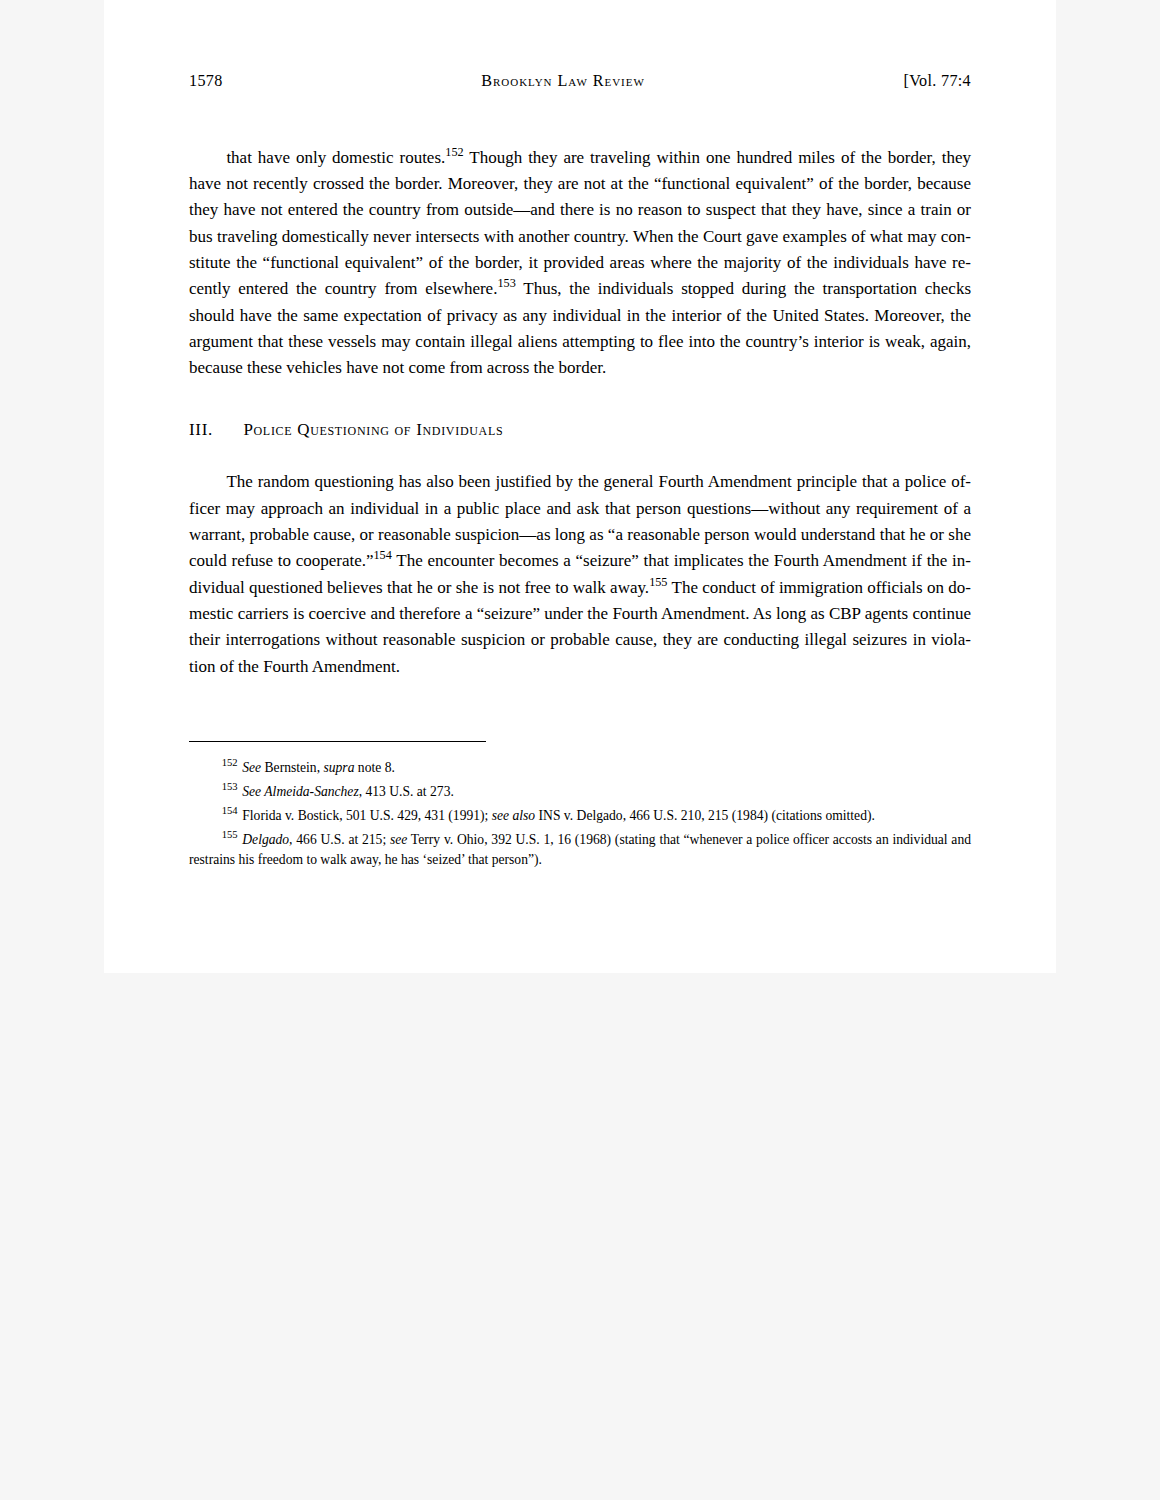1578 Brooklyn Law Review [Vol. 77:4
that have only domestic routes.152 Though they are traveling within one hundred miles of the border, they have not recently crossed the border. Moreover, they are not at the “functional equivalent” of the border, because they have not entered the country from outside—and there is no reason to suspect that they have, since a train or bus traveling domestically never intersects with another country. When the Court gave examples of what may constitute the “functional equivalent” of the border, it provided areas where the majority of the individuals have recently entered the country from elsewhere.153 Thus, the individuals stopped during the transportation checks should have the same expectation of privacy as any individual in the interior of the United States. Moreover, the argument that these vessels may contain illegal aliens attempting to flee into the country’s interior is weak, again, because these vehicles have not come from across the border.
III. Police Questioning of Individuals
The random questioning has also been justified by the general Fourth Amendment principle that a police officer may approach an individual in a public place and ask that person questions—without any requirement of a warrant, probable cause, or reasonable suspicion—as long as “a reasonable person would understand that he or she could refuse to cooperate.”154 The encounter becomes a “seizure” that implicates the Fourth Amendment if the individual questioned believes that he or she is not free to walk away.155 The conduct of immigration officials on domestic carriers is coercive and therefore a “seizure” under the Fourth Amendment. As long as CBP agents continue their interrogations without reasonable suspicion or probable cause, they are conducting illegal seizures in violation of the Fourth Amendment.
152 See Bernstein, supra note 8.
153 See Almeida-Sanchez, 413 U.S. at 273.
154 Florida v. Bostick, 501 U.S. 429, 431 (1991); see also INS v. Delgado, 466 U.S. 210, 215 (1984) (citations omitted).
155 Delgado, 466 U.S. at 215; see Terry v. Ohio, 392 U.S. 1, 16 (1968) (stating that “whenever a police officer accosts an individual and restrains his freedom to walk away, he has ‘seized’ that person”).